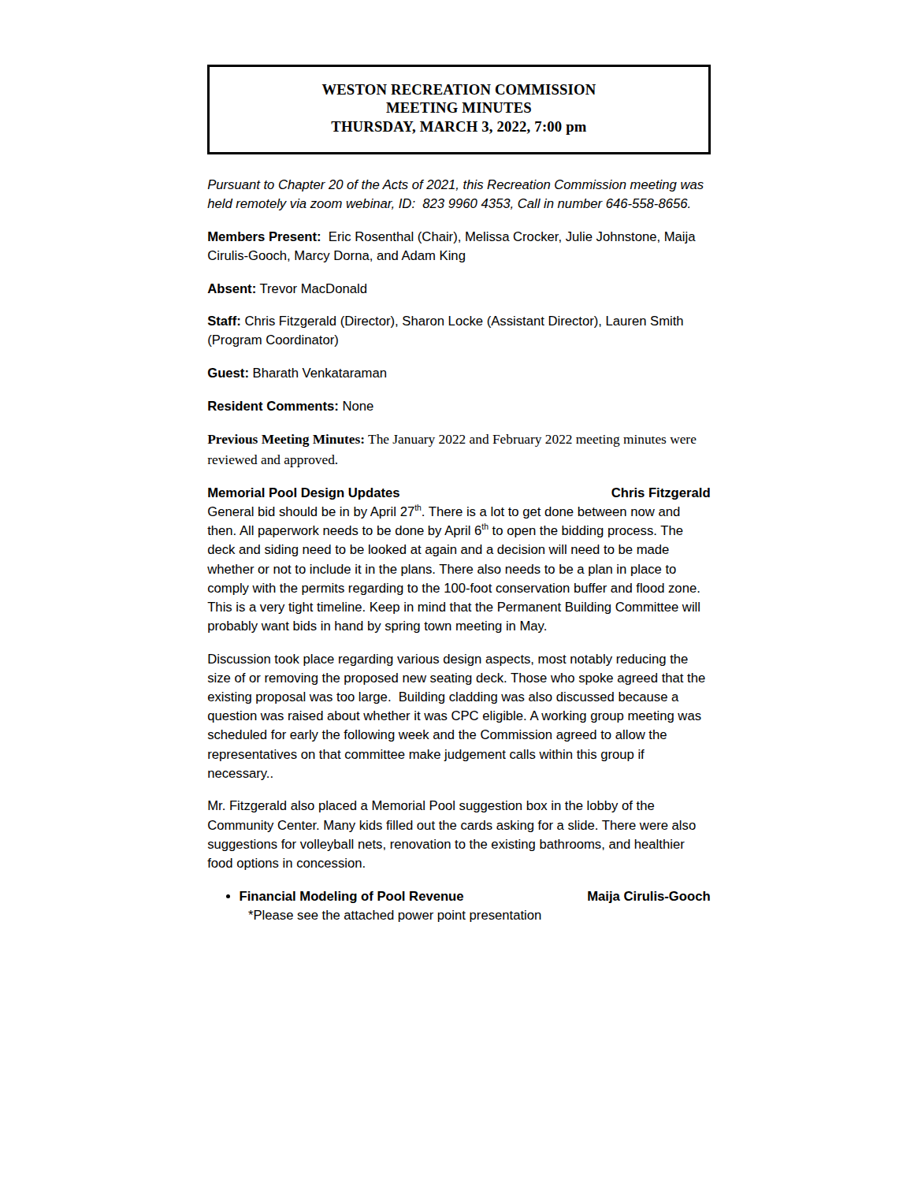WESTON RECREATION COMMISSION
MEETING MINUTES
THURSDAY, MARCH 3, 2022, 7:00 pm
Pursuant to Chapter 20 of the Acts of 2021, this Recreation Commission meeting was held remotely via zoom webinar, ID: 823 9960 4353, Call in number 646-558-8656.
Members Present: Eric Rosenthal (Chair), Melissa Crocker, Julie Johnstone, Maija Cirulis-Gooch, Marcy Dorna, and Adam King
Absent: Trevor MacDonald
Staff: Chris Fitzgerald (Director), Sharon Locke (Assistant Director), Lauren Smith (Program Coordinator)
Guest: Bharath Venkataraman
Resident Comments: None
Previous Meeting Minutes: The January 2022 and February 2022 meeting minutes were reviewed and approved.
Memorial Pool Design Updates Chris Fitzgerald
General bid should be in by April 27th. There is a lot to get done between now and then. All paperwork needs to be done by April 6th to open the bidding process. The deck and siding need to be looked at again and a decision will need to be made whether or not to include it in the plans. There also needs to be a plan in place to comply with the permits regarding to the 100-foot conservation buffer and flood zone. This is a very tight timeline. Keep in mind that the Permanent Building Committee will probably want bids in hand by spring town meeting in May.
Discussion took place regarding various design aspects, most notably reducing the size of or removing the proposed new seating deck. Those who spoke agreed that the existing proposal was too large. Building cladding was also discussed because a question was raised about whether it was CPC eligible. A working group meeting was scheduled for early the following week and the Commission agreed to allow the representatives on that committee make judgement calls within this group if necessary..
Mr. Fitzgerald also placed a Memorial Pool suggestion box in the lobby of the Community Center. Many kids filled out the cards asking for a slide. There were also suggestions for volleyball nets, renovation to the existing bathrooms, and healthier food options in concession.
Financial Modeling of Pool Revenue Maija Cirulis-Gooch
*Please see the attached power point presentation